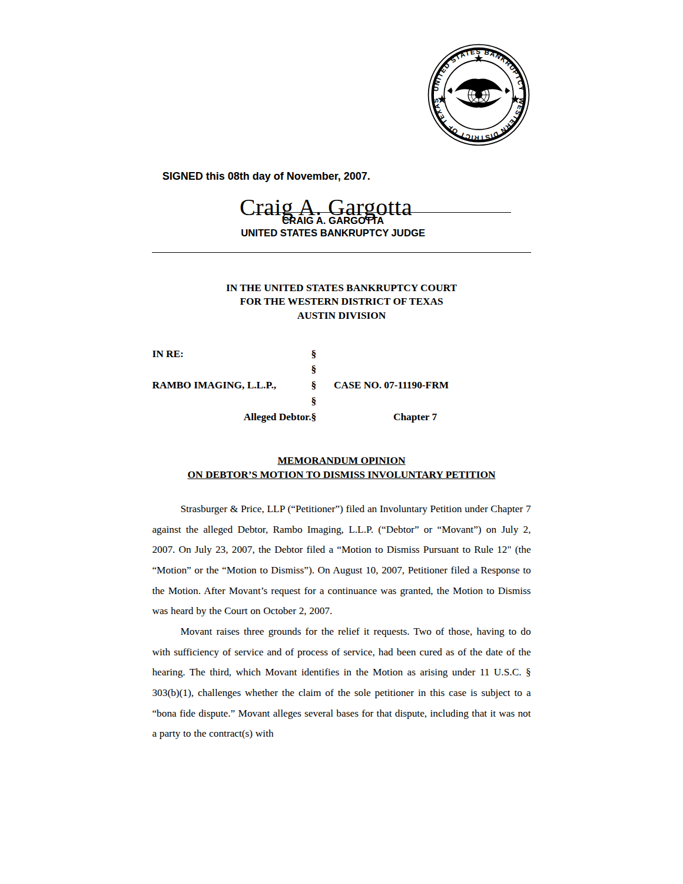SIGNED this 08th day of November, 2007.
Craig A. Gargotta
CRAIG A. GARGOTTA UNITED STATES BANKRUPTCY JUDGE
IN THE UNITED STATES BANKRUPTCY COURT
FOR THE WESTERN DISTRICT OF TEXAS
AUSTIN DIVISION
| IN RE: | § | |
| | § | |
| RAMBO IMAGING, L.L.P., | § | CASE NO. 07-11190-FRM |
| | § | |
| Alleged Debtor. | § | Chapter 7 |
MEMORANDUM OPINION
ON DEBTOR’S MOTION TO DISMISS INVOLUNTARY PETITION
Strasburger & Price, LLP (“Petitioner”) filed an Involuntary Petition under Chapter 7 against the alleged Debtor, Rambo Imaging, L.L.P. (“Debtor” or “Movant”) on July 2, 2007. On July 23, 2007, the Debtor filed a “Motion to Dismiss Pursuant to Rule 12" (the “Motion” or the “Motion to Dismiss”). On August 10, 2007, Petitioner filed a Response to the Motion. After Movant’s request for a continuance was granted, the Motion to Dismiss was heard by the Court on October 2, 2007.
Movant raises three grounds for the relief it requests. Two of those, having to do with sufficiency of service and of process of service, had been cured as of the date of the hearing. The third, which Movant identifies in the Motion as arising under 11 U.S.C. § 303(b)(1), challenges whether the claim of the sole petitioner in this case is subject to a “bona fide dispute.” Movant alleges several bases for that dispute, including that it was not a party to the contract(s) with